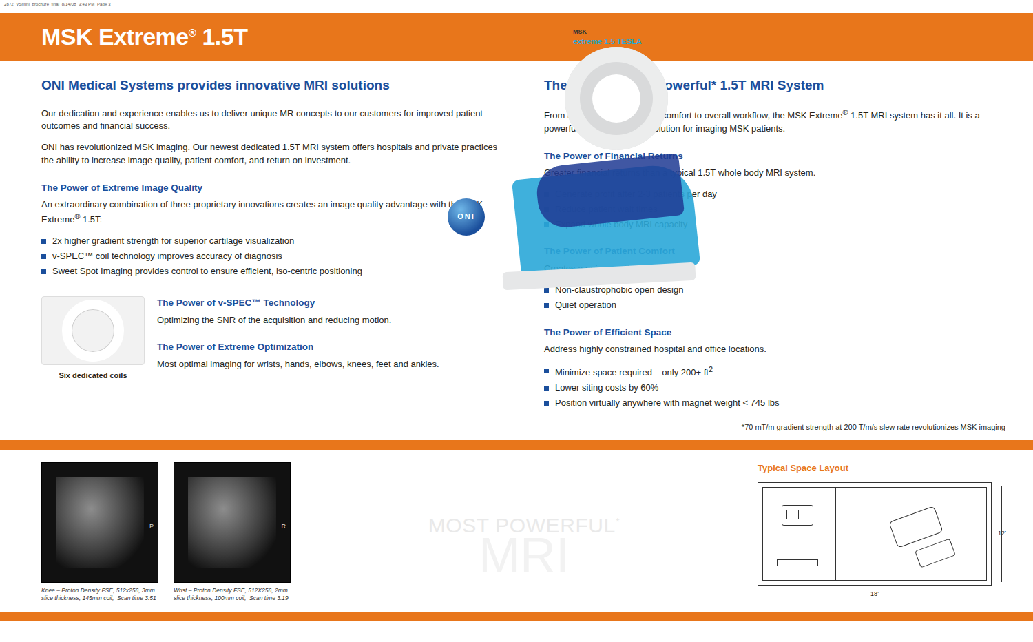2872_VSmini_brochure_final 8/14/08 3:43 PM Page 3
MSK Extreme® 1.5T
ONI Medical Systems provides innovative MRI solutions
Our dedication and experience enables us to deliver unique MR concepts to our customers for improved patient outcomes and financial success.
ONI has revolutionized MSK imaging. Our newest dedicated 1.5T MRI system offers hospitals and private practices the ability to increase image quality, patient comfort, and return on investment.
The Power of Extreme Image Quality
An extraordinary combination of three proprietary innovations creates an image quality advantage with the MSK Extreme® 1.5T:
2x higher gradient strength for superior cartilage visualization
v-SPEC™ coil technology improves accuracy of diagnosis
Sweet Spot Imaging provides control to ensure efficient, iso-centric positioning
Six dedicated coils
The Power of v-SPEC™ Technology
Optimizing the SNR of the acquisition and reducing motion.
The Power of Extreme Optimization
Most optimal imaging for wrists, hands, elbows, knees, feet and ankles.
The World’s Most Powerful* 1.5T MRI System
From image quality to patient comfort to overall workflow, the MSK Extreme® 1.5T MRI system has it all. It is a powerful yet cost effective solution for imaging MSK patients.
The Power of Financial Returns
Greater financial returns than a typical 1.5T whole body MRI system.
Generate profit after 2-3 patients per day
Reduce patient wait times
Expand whole body MRI capacity
The Power of Patient Comfort
Creates a unique patient experience.
Non-claustrophobic open design
Quiet operation
The Power of Efficient Space
Address highly constrained hospital and office locations.
Minimize space required – only 200+ ft2
Lower siting costs by 60%
Position virtually anywhere with magnet weight < 745 lbs
MSKextreme 1.5 TESLA
ONI
*70 mT/m gradient strength at 200 T/m/s slew rate revolutionizes MSK imaging
P
Knee – Proton Density FSE, 512x256, 3mm slice thickness, 145mm coil, Scan time 3:51
R
Wrist – Proton Density FSE, 512X256, 2mm slice thickness, 100mm coil, Scan time 3:19
MOST POWERFUL*
MRI
Typical Space Layout
12’
18’